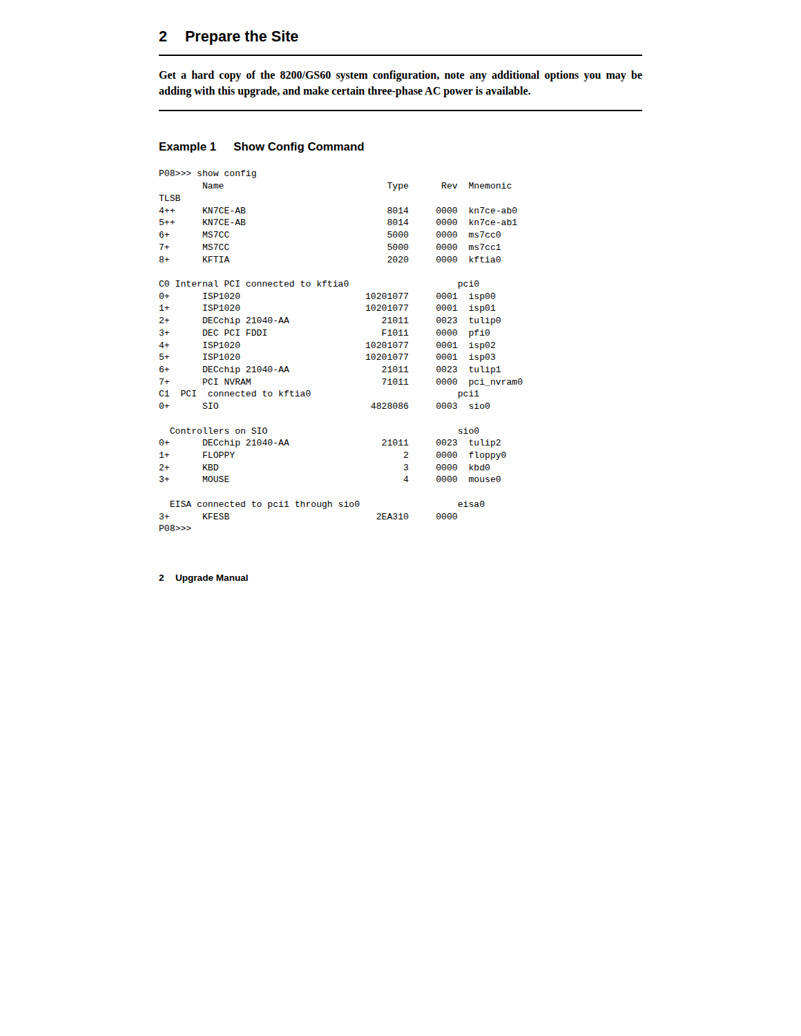2 Prepare the Site
Get a hard copy of the 8200/GS60 system configuration, note any additional options you may be adding with this upgrade, and make certain three-phase AC power is available.
Example 1 Show Config Command
P08>>> show config
        Name                              Type      Rev  Mnemonic
TLSB
4++     KN7CE-AB                          8014     0000  kn7ce-ab0
5++     KN7CE-AB                          8014     0000  kn7ce-ab1
6+      MS7CC                             5000     0000  ms7cc0
7+      MS7CC                             5000     0000  ms7cc1
8+      KFTIA                             2020     0000  kftia0

C0 Internal PCI connected to kftia0                    pci0
0+      ISP1020                       10201077     0001  isp00
1+      ISP1020                       10201077     0001  isp01
2+      DECchip 21040-AA                 21011     0023  tulip0
3+      DEC PCI FDDI                     F1011     0000  pfi0
4+      ISP1020                       10201077     0001  isp02
5+      ISP1020                       10201077     0001  isp03
6+      DECchip 21040-AA                 21011     0023  tulip1
7+      PCI NVRAM                        71011     0000  pci_nvram0
C1  PCI  connected to kftia0                           pci1
0+      SIO                            4828086     0003  sio0

  Controllers on SIO                                   sio0
0+      DECchip 21040-AA                 21011     0023  tulip2
1+      FLOPPY                               2     0000  floppy0
2+      KBD                                  3     0000  kbd0
3+      MOUSE                                4     0000  mouse0

  EISA connected to pci1 through sio0                  eisa0
3+      KFESB                           2EA310     0000
P08>>>
2 Upgrade Manual